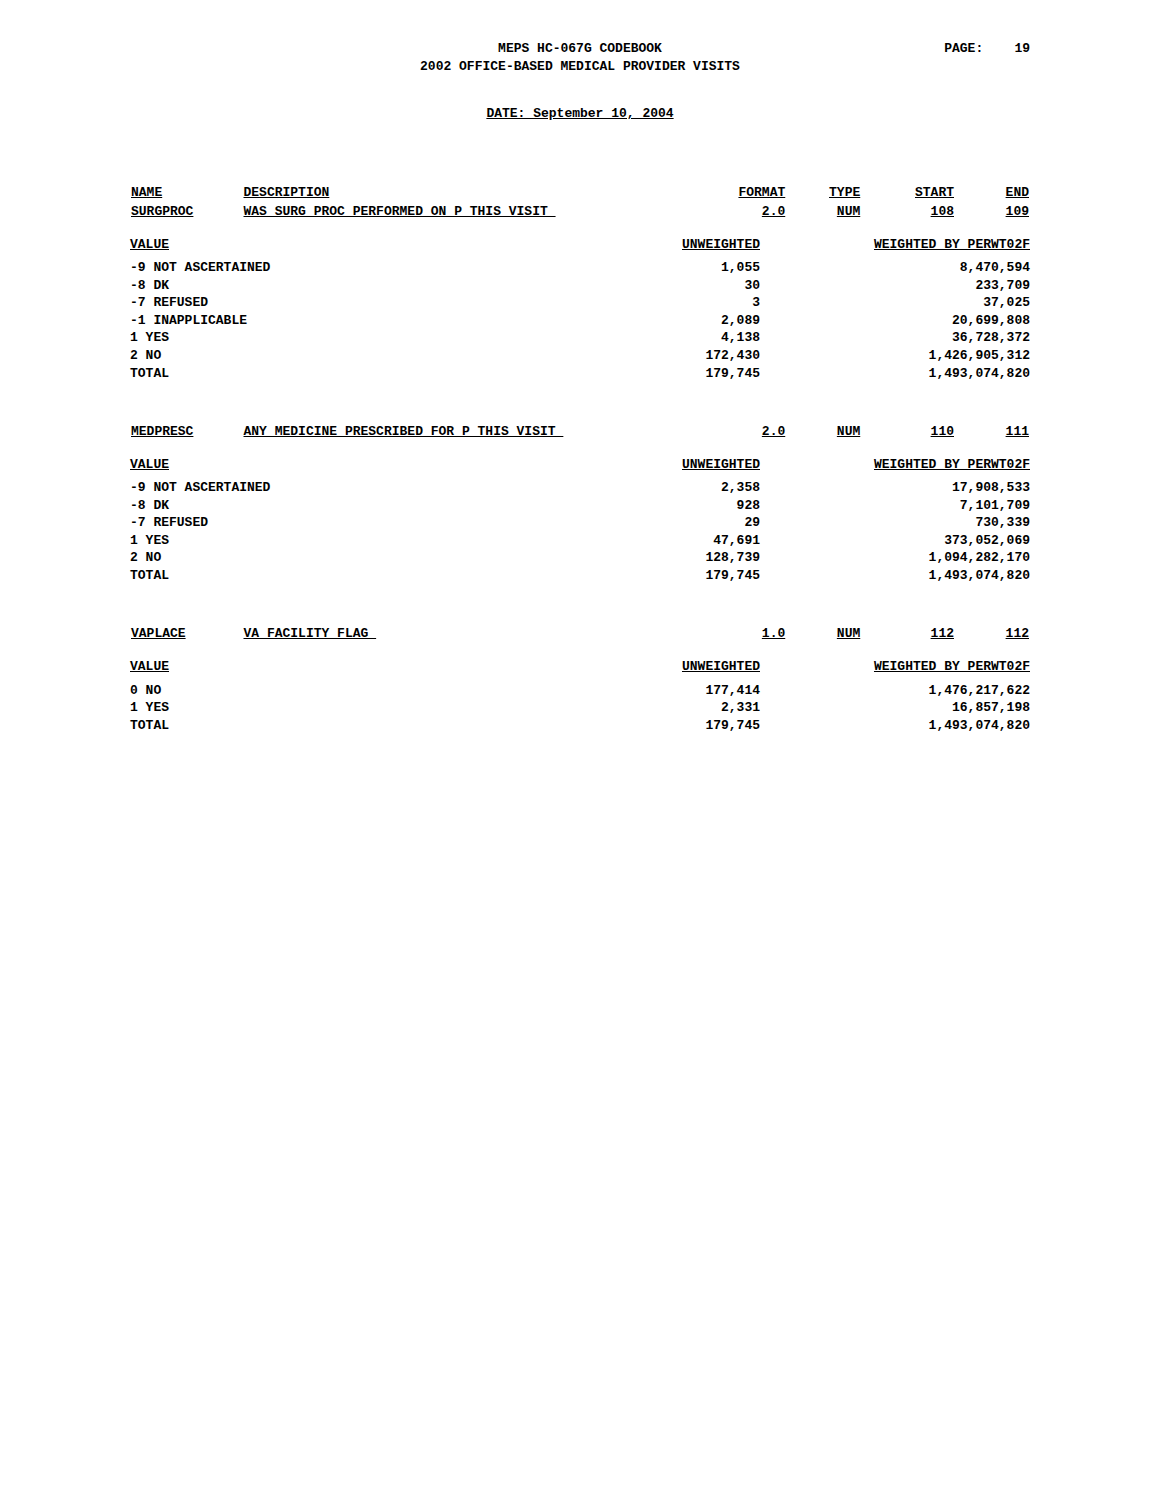MEPS HC-067G CODEBOOK PAGE: 19
2002 OFFICE-BASED MEDICAL PROVIDER VISITS
DATE: September 10, 2004
| NAME | DESCRIPTION | FORMAT | TYPE | START | END |
| SURGPROC | WAS SURG PROC PERFORMED ON P THIS VISIT | 2.0 | NUM | 108 | 109 |
| VALUE | UNWEIGHTED | WEIGHTED BY PERWT02F |
| -9 NOT ASCERTAINED | 1,055 | 8,470,594 |
| -8 DK | 30 | 233,709 |
| -7 REFUSED | 3 | 37,025 |
| -1 INAPPLICABLE | 2,089 | 20,699,808 |
| 1 YES | 4,138 | 36,728,372 |
| 2 NO | 172,430 | 1,426,905,312 |
| TOTAL | 179,745 | 1,493,074,820 |
| MEDPRESC | ANY MEDICINE PRESCRIBED FOR P THIS VISIT | 2.0 | NUM | 110 | 111 |
| VALUE | UNWEIGHTED | WEIGHTED BY PERWT02F |
| -9 NOT ASCERTAINED | 2,358 | 17,908,533 |
| -8 DK | 928 | 7,101,709 |
| -7 REFUSED | 29 | 730,339 |
| 1 YES | 47,691 | 373,052,069 |
| 2 NO | 128,739 | 1,094,282,170 |
| TOTAL | 179,745 | 1,493,074,820 |
| VAPLACE | VA FACILITY FLAG | 1.0 | NUM | 112 | 112 |
| VALUE | UNWEIGHTED | WEIGHTED BY PERWT02F |
| 0 NO | 177,414 | 1,476,217,622 |
| 1 YES | 2,331 | 16,857,198 |
| TOTAL | 179,745 | 1,493,074,820 |